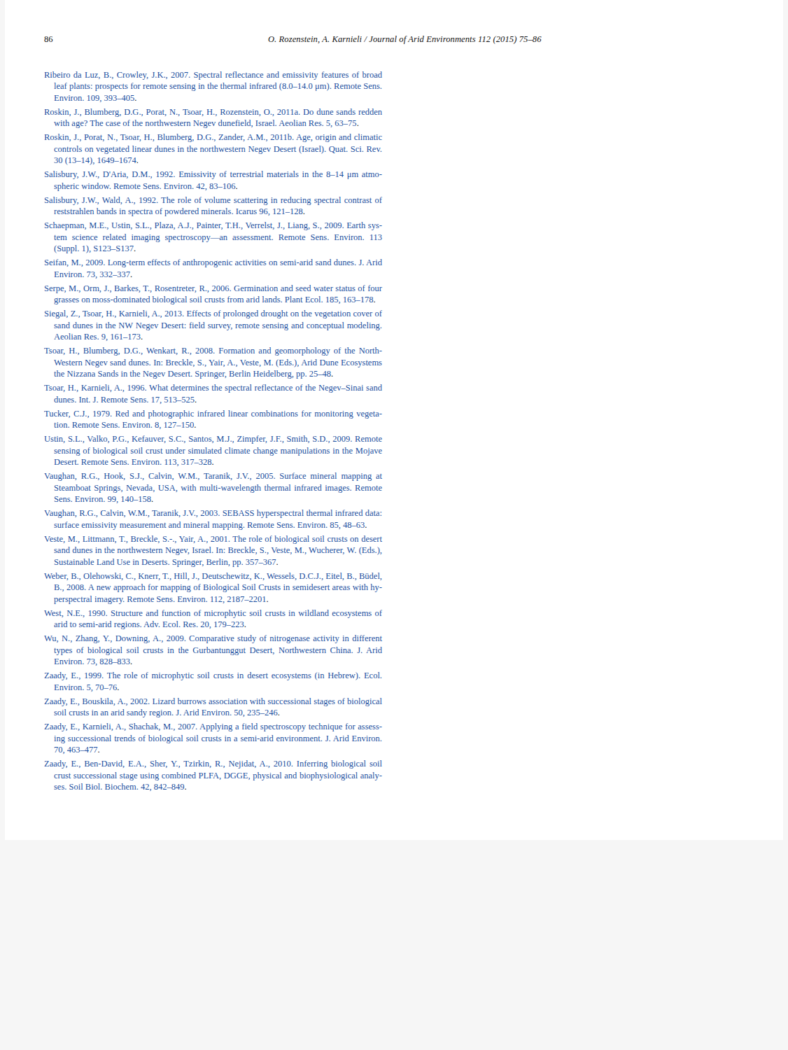86 O. Rozenstein, A. Karnieli / Journal of Arid Environments 112 (2015) 75–86
Ribeiro da Luz, B., Crowley, J.K., 2007. Spectral reflectance and emissivity features of broad leaf plants: prospects for remote sensing in the thermal infrared (8.0–14.0 μm). Remote Sens. Environ. 109, 393–405.
Roskin, J., Blumberg, D.G., Porat, N., Tsoar, H., Rozenstein, O., 2011a. Do dune sands redden with age? The case of the northwestern Negev dunefield, Israel. Aeolian Res. 5, 63–75.
Roskin, J., Porat, N., Tsoar, H., Blumberg, D.G., Zander, A.M., 2011b. Age, origin and climatic controls on vegetated linear dunes in the northwestern Negev Desert (Israel). Quat. Sci. Rev. 30 (13–14), 1649–1674.
Salisbury, J.W., D'Aria, D.M., 1992. Emissivity of terrestrial materials in the 8–14 μm atmospheric window. Remote Sens. Environ. 42, 83–106.
Salisbury, J.W., Wald, A., 1992. The role of volume scattering in reducing spectral contrast of reststrahlen bands in spectra of powdered minerals. Icarus 96, 121–128.
Schaepman, M.E., Ustin, S.L., Plaza, A.J., Painter, T.H., Verrelst, J., Liang, S., 2009. Earth system science related imaging spectroscopy—an assessment. Remote Sens. Environ. 113 (Suppl. 1), S123–S137.
Seifan, M., 2009. Long-term effects of anthropogenic activities on semi-arid sand dunes. J. Arid Environ. 73, 332–337.
Serpe, M., Orm, J., Barkes, T., Rosentreter, R., 2006. Germination and seed water status of four grasses on moss-dominated biological soil crusts from arid lands. Plant Ecol. 185, 163–178.
Siegal, Z., Tsoar, H., Karnieli, A., 2013. Effects of prolonged drought on the vegetation cover of sand dunes in the NW Negev Desert: field survey, remote sensing and conceptual modeling. Aeolian Res. 9, 161–173.
Tsoar, H., Blumberg, D.G., Wenkart, R., 2008. Formation and geomorphology of the North-Western Negev sand dunes. In: Breckle, S., Yair, A., Veste, M. (Eds.), Arid Dune Ecosystems the Nizzana Sands in the Negev Desert. Springer, Berlin Heidelberg, pp. 25–48.
Tsoar, H., Karnieli, A., 1996. What determines the spectral reflectance of the Negev–Sinai sand dunes. Int. J. Remote Sens. 17, 513–525.
Tucker, C.J., 1979. Red and photographic infrared linear combinations for monitoring vegetation. Remote Sens. Environ. 8, 127–150.
Ustin, S.L., Valko, P.G., Kefauver, S.C., Santos, M.J., Zimpfer, J.F., Smith, S.D., 2009. Remote sensing of biological soil crust under simulated climate change manipulations in the Mojave Desert. Remote Sens. Environ. 113, 317–328.
Vaughan, R.G., Hook, S.J., Calvin, W.M., Taranik, J.V., 2005. Surface mineral mapping at Steamboat Springs, Nevada, USA, with multi-wavelength thermal infrared images. Remote Sens. Environ. 99, 140–158.
Vaughan, R.G., Calvin, W.M., Taranik, J.V., 2003. SEBASS hyperspectral thermal infrared data: surface emissivity measurement and mineral mapping. Remote Sens. Environ. 85, 48–63.
Veste, M., Littmann, T., Breckle, S.-., Yair, A., 2001. The role of biological soil crusts on desert sand dunes in the northwestern Negev, Israel. In: Breckle, S., Veste, M., Wucherer, W. (Eds.), Sustainable Land Use in Deserts. Springer, Berlin, pp. 357–367.
Weber, B., Olehowski, C., Knerr, T., Hill, J., Deutschewitz, K., Wessels, D.C.J., Eitel, B., Büdel, B., 2008. A new approach for mapping of Biological Soil Crusts in semidesert areas with hyperspectral imagery. Remote Sens. Environ. 112, 2187–2201.
West, N.E., 1990. Structure and function of microphytic soil crusts in wildland ecosystems of arid to semi-arid regions. Adv. Ecol. Res. 20, 179–223.
Wu, N., Zhang, Y., Downing, A., 2009. Comparative study of nitrogenase activity in different types of biological soil crusts in the Gurbantunggut Desert, Northwestern China. J. Arid Environ. 73, 828–833.
Zaady, E., 1999. The role of microphytic soil crusts in desert ecosystems (in Hebrew). Ecol. Environ. 5, 70–76.
Zaady, E., Bouskila, A., 2002. Lizard burrows association with successional stages of biological soil crusts in an arid sandy region. J. Arid Environ. 50, 235–246.
Zaady, E., Karnieli, A., Shachak, M., 2007. Applying a field spectroscopy technique for assessing successional trends of biological soil crusts in a semi-arid environment. J. Arid Environ. 70, 463–477.
Zaady, E., Ben-David, E.A., Sher, Y., Tzirkin, R., Nejidat, A., 2010. Inferring biological soil crust successional stage using combined PLFA, DGGE, physical and biophysiological analyses. Soil Biol. Biochem. 42, 842–849.